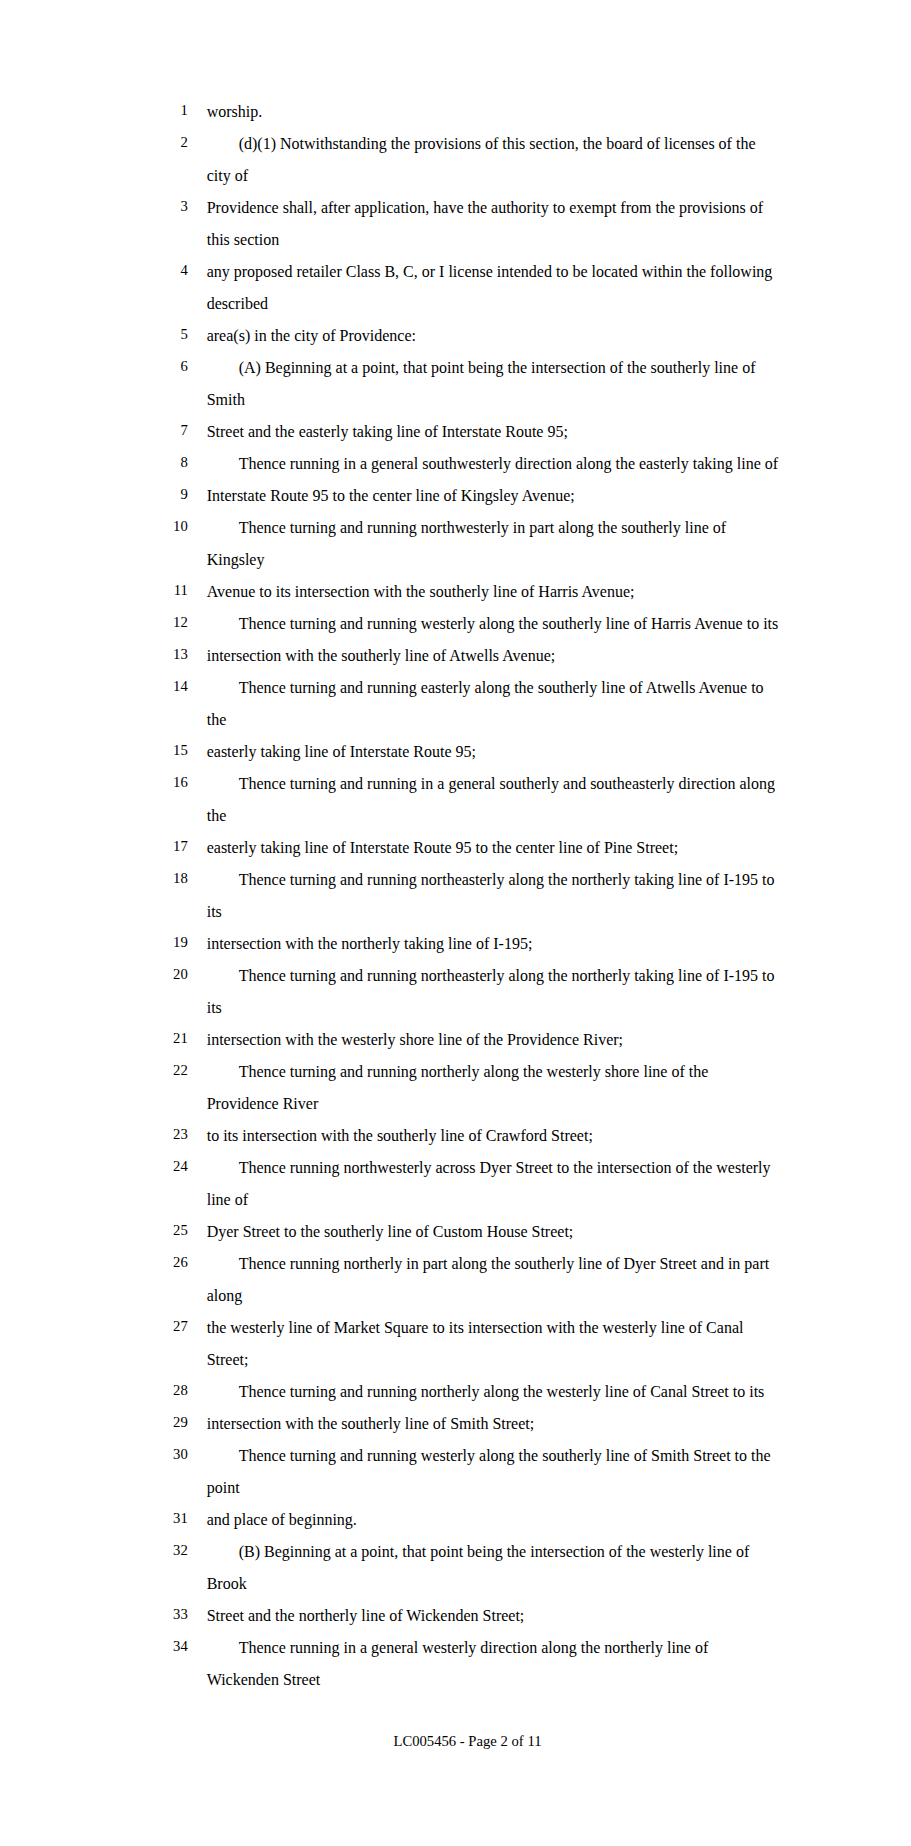worship.
(d)(1) Notwithstanding the provisions of this section, the board of licenses of the city of
Providence shall, after application, have the authority to exempt from the provisions of this section
any proposed retailer Class B, C, or I license intended to be located within the following described
area(s) in the city of Providence:
(A) Beginning at a point, that point being the intersection of the southerly line of Smith
Street and the easterly taking line of Interstate Route 95;
Thence running in a general southwesterly direction along the easterly taking line of
Interstate Route 95 to the center line of Kingsley Avenue;
Thence turning and running northwesterly in part along the southerly line of Kingsley
Avenue to its intersection with the southerly line of Harris Avenue;
Thence turning and running westerly along the southerly line of Harris Avenue to its
intersection with the southerly line of Atwells Avenue;
Thence turning and running easterly along the southerly line of Atwells Avenue to the
easterly taking line of Interstate Route 95;
Thence turning and running in a general southerly and southeasterly direction along the
easterly taking line of Interstate Route 95 to the center line of Pine Street;
Thence turning and running northeasterly along the northerly taking line of I-195 to its
intersection with the northerly taking line of I-195;
Thence turning and running northeasterly along the northerly taking line of I-195 to its
intersection with the westerly shore line of the Providence River;
Thence turning and running northerly along the westerly shore line of the Providence River
to its intersection with the southerly line of Crawford Street;
Thence running northwesterly across Dyer Street to the intersection of the westerly line of
Dyer Street to the southerly line of Custom House Street;
Thence running northerly in part along the southerly line of Dyer Street and in part along
the westerly line of Market Square to its intersection with the westerly line of Canal Street;
Thence turning and running northerly along the westerly line of Canal Street to its
intersection with the southerly line of Smith Street;
Thence turning and running westerly along the southerly line of Smith Street to the point
and place of beginning.
(B) Beginning at a point, that point being the intersection of the westerly line of Brook
Street and the northerly line of Wickenden Street;
Thence running in a general westerly direction along the northerly line of Wickenden Street
LC005456 - Page 2 of 11